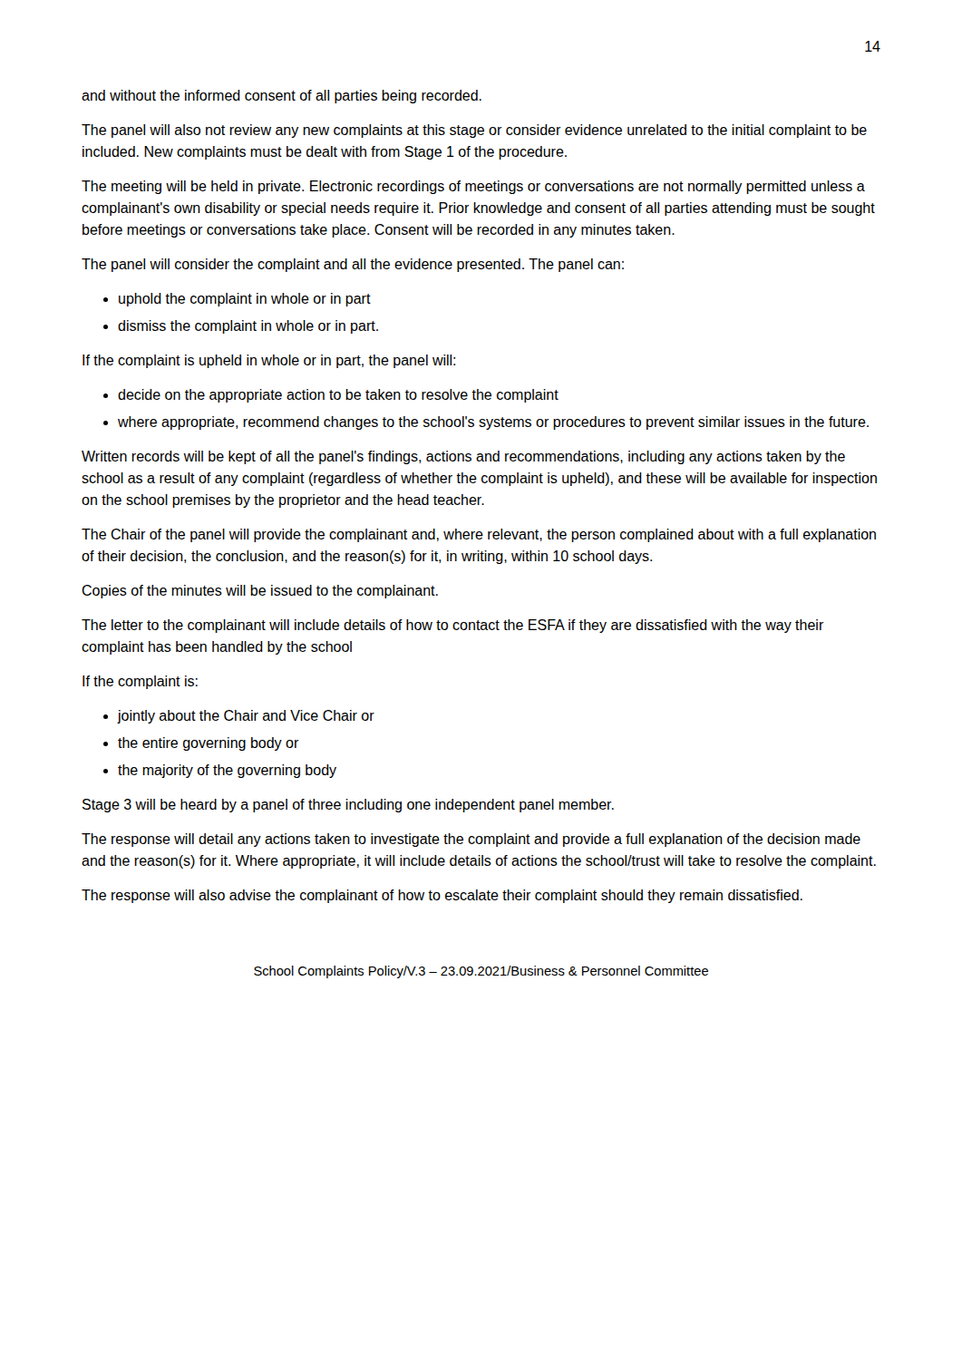14
and without the informed consent of all parties being recorded.
The panel will also not review any new complaints at this stage or consider evidence unrelated to the initial complaint to be included. New complaints must be dealt with from Stage 1 of the procedure.
The meeting will be held in private. Electronic recordings of meetings or conversations are not normally permitted unless a complainant's own disability or special needs require it. Prior knowledge and consent of all parties attending must be sought before meetings or conversations take place. Consent will be recorded in any minutes taken.
The panel will consider the complaint and all the evidence presented. The panel can:
uphold the complaint in whole or in part
dismiss the complaint in whole or in part.
If the complaint is upheld in whole or in part, the panel will:
decide on the appropriate action to be taken to resolve the complaint
where appropriate, recommend changes to the school's systems or procedures to prevent similar issues in the future.
Written records will be kept of all the panel's findings, actions and recommendations, including any actions taken by the school as a result of any complaint (regardless of whether the complaint is upheld), and these will be available for inspection on the school premises by the proprietor and the head teacher.
The Chair of the panel will provide the complainant and, where relevant, the person complained about with a full explanation of their decision, the conclusion, and the reason(s) for it, in writing, within 10 school days.
Copies of the minutes will be issued to the complainant.
The letter to the complainant will include details of how to contact the ESFA if they are dissatisfied with the way their complaint has been handled by the school
If the complaint is:
jointly about the Chair and Vice Chair or
the entire governing body or
the majority of the governing body
Stage 3 will be heard by a panel of three including one independent panel member.
The response will detail any actions taken to investigate the complaint and provide a full explanation of the decision made and the reason(s) for it. Where appropriate, it will include details of actions the school/trust will take to resolve the complaint.
The response will also advise the complainant of how to escalate their complaint should they remain dissatisfied.
School Complaints Policy/V.3 – 23.09.2021/Business & Personnel Committee